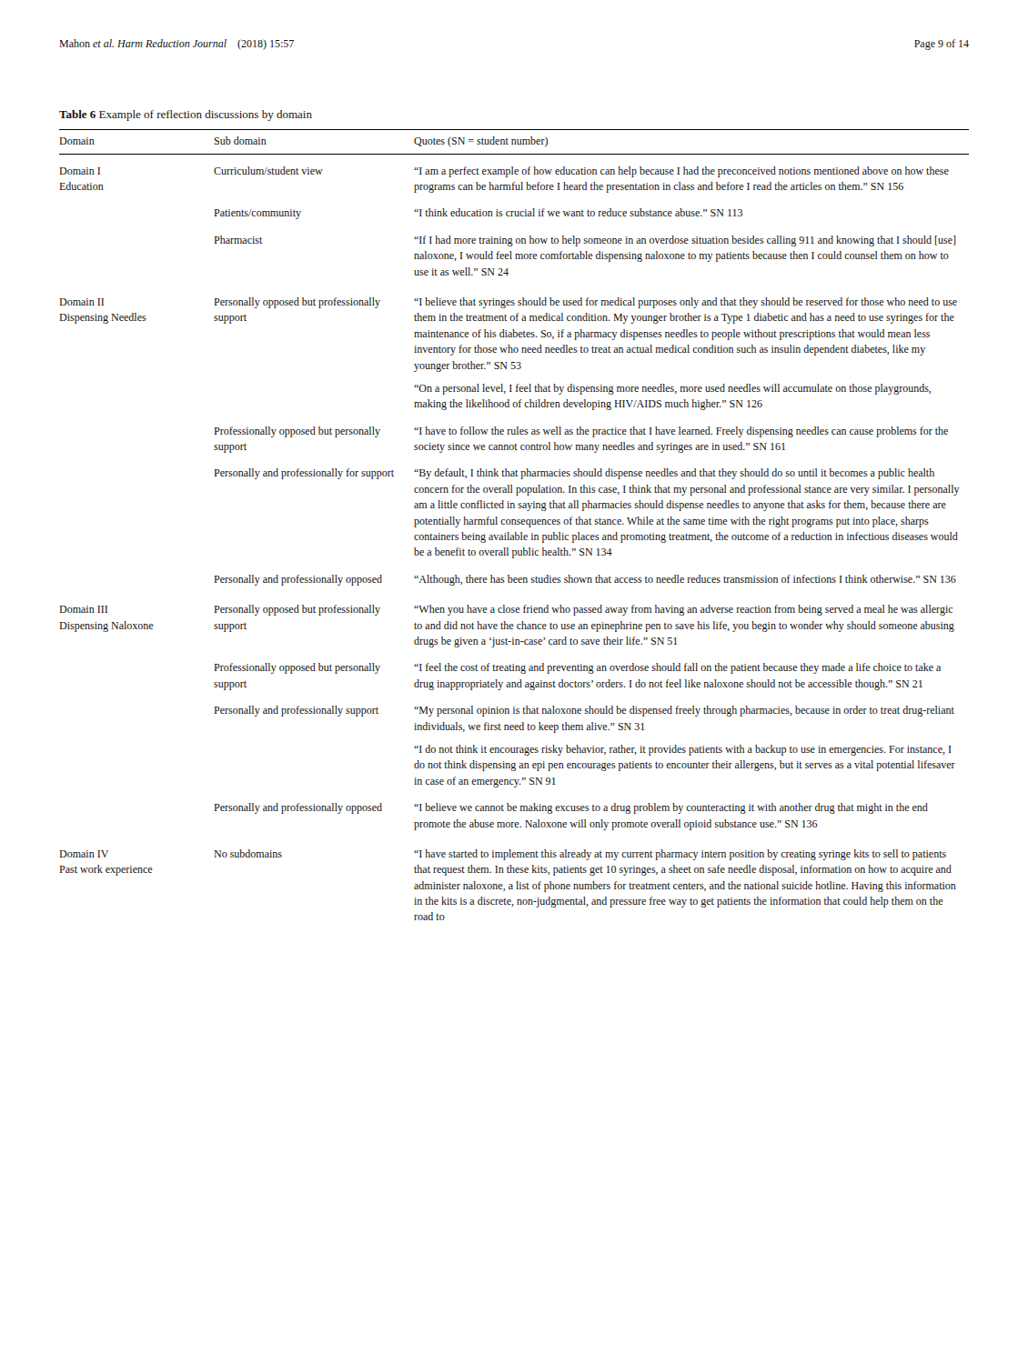Mahon et al. Harm Reduction Journal (2018) 15:57
Page 9 of 14
Table 6 Example of reflection discussions by domain
| Domain | Sub domain | Quotes (SN = student number) |
| --- | --- | --- |
| Domain I Education | Curriculum/student view | “I am a perfect example of how education can help because I had the preconceived notions mentioned above on how these programs can be harmful before I heard the presentation in class and before I read the articles on them.” SN 156 |
| | Patients/community | “I think education is crucial if we want to reduce substance abuse.” SN 113 |
| | Pharmacist | “If I had more training on how to help someone in an overdose situation besides calling 911 and knowing that I should [use] naloxone, I would feel more comfortable dispensing naloxone to my patients because then I could counsel them on how to use it as well.” SN 24 |
| Domain II Dispensing Needles | Personally opposed but professionally support | “I believe that syringes should be used for medical purposes only and that they should be reserved for those who need to use them in the treatment of a medical condition. My younger brother is a Type 1 diabetic and has a need to use syringes for the maintenance of his diabetes. So, if a pharmacy dispenses needles to people without prescriptions that would mean less inventory for those who need needles to treat an actual medical condition such as insulin dependent diabetes, like my younger brother.” SN 53 “On a personal level, I feel that by dispensing more needles, more used needles will accumulate on those playgrounds, making the likelihood of children developing HIV/AIDS much higher.” SN 126 |
| | Professionally opposed but personally support | “I have to follow the rules as well as the practice that I have learned. Freely dispensing needles can cause problems for the society since we cannot control how many needles and syringes are in used.” SN 161 |
| | Personally and professionally for support | “By default, I think that pharmacies should dispense needles and that they should do so until it becomes a public health concern for the overall population. In this case, I think that my personal and professional stance are very similar. I personally am a little conflicted in saying that all pharmacies should dispense needles to anyone that asks for them, because there are potentially harmful consequences of that stance. While at the same time with the right programs put into place, sharps containers being available in public places and promoting treatment, the outcome of a reduction in infectious diseases would be a benefit to overall public health.” SN 134 |
| | Personally and professionally opposed | “Although, there has been studies shown that access to needle reduces transmission of infections I think otherwise.” SN 136 |
| Domain III Dispensing Naloxone | Personally opposed but professionally support | “When you have a close friend who passed away from having an adverse reaction from being served a meal he was allergic to and did not have the chance to use an epinephrine pen to save his life, you begin to wonder why should someone abusing drugs be given a ‘just-in-case’ card to save their life.” SN 51 |
| | Professionally opposed but personally support | “I feel the cost of treating and preventing an overdose should fall on the patient because they made a life choice to take a drug inappropriately and against doctors’ orders. I do not feel like naloxone should not be accessible though.” SN 21 |
| | Personally and professionally support | “My personal opinion is that naloxone should be dispensed freely through pharmacies, because in order to treat drug-reliant individuals, we first need to keep them alive.” SN 31 “I do not think it encourages risky behavior, rather, it provides patients with a backup to use in emergencies. For instance, I do not think dispensing an epi pen encourages patients to encounter their allergens, but it serves as a vital potential lifesaver in case of an emergency.” SN 91 |
| | Personally and professionally opposed | “I believe we cannot be making excuses to a drug problem by counteracting it with another drug that might in the end promote the abuse more. Naloxone will only promote overall opioid substance use.” SN 136 |
| Domain IV Past work experience | No subdomains | “I have started to implement this already at my current pharmacy intern position by creating syringe kits to sell to patients that request them. In these kits, patients get 10 syringes, a sheet on safe needle disposal, information on how to acquire and administer naloxone, a list of phone numbers for treatment centers, and the national suicide hotline. Having this information in the kits is a discrete, non-judgmental, and pressure free way to get patients the information that could help them on the road to |